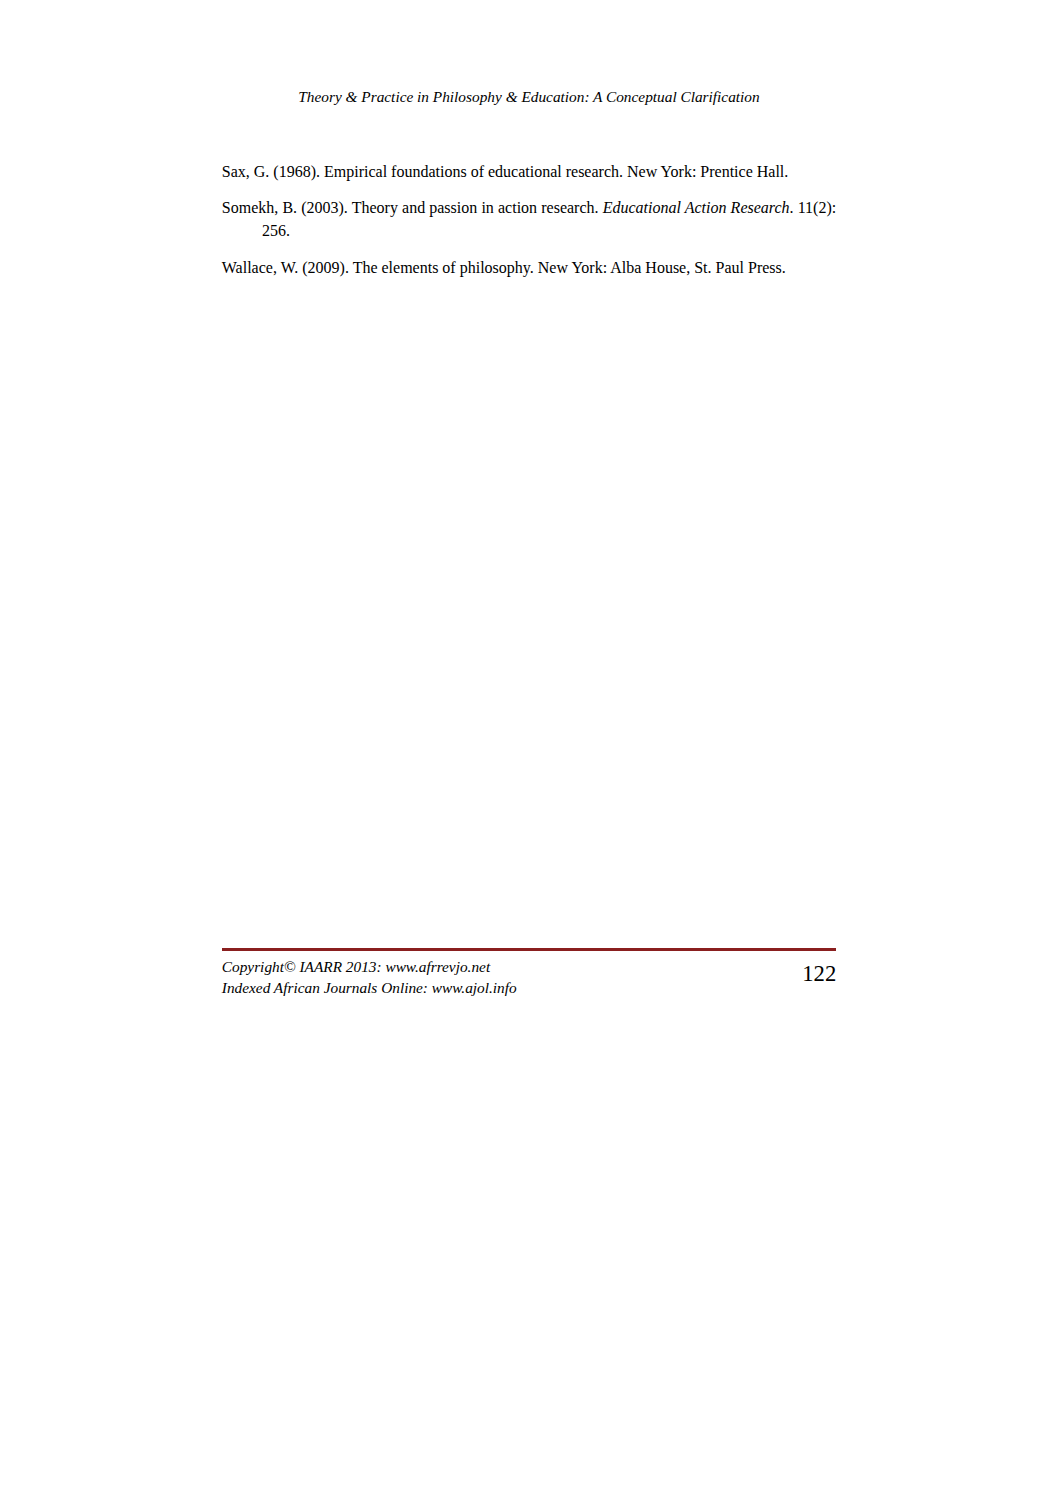Theory & Practice in Philosophy & Education: A Conceptual Clarification
Sax, G. (1968). Empirical foundations of educational research. New York: Prentice Hall.
Somekh, B. (2003). Theory and passion in action research. Educational Action Research. 11(2): 256.
Wallace, W. (2009). The elements of philosophy. New York: Alba House, St. Paul Press.
Copyright© IAARR 2013: www.afrrevjo.net
Indexed African Journals Online: www.ajol.info
122